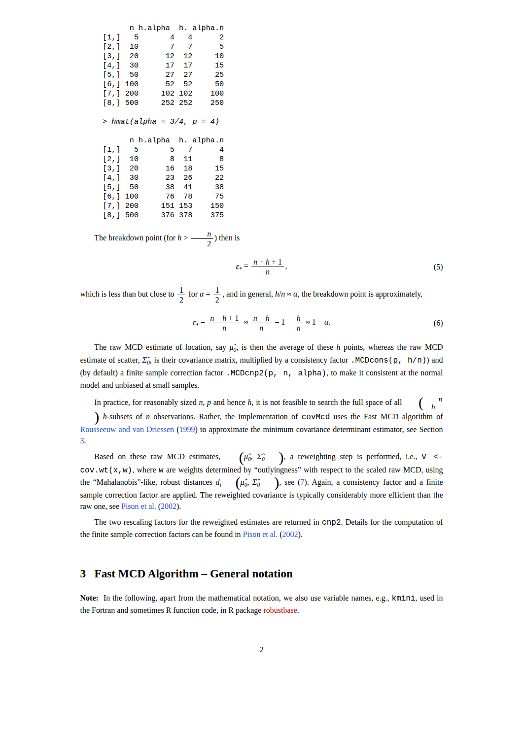n h.alpha  h. alpha.n
[1,]   5       4   4      2
[2,]  10       7   7      5
[3,]  20      12  12     10
[4,]  30      17  17     15
[5,]  50      27  27     25
[6,] 100      52  52     50
[7,] 200     102 102    100
[8,] 500     252 252    250

> hmat(alpha = 3/4, p = 4)

      n h.alpha  h. alpha.n
[1,]   5       5   7      4
[2,]  10       8  11      8
[3,]  20      16  18     15
[4,]  30      23  26     22
[5,]  50      38  41     38
[6,] 100      76  78     75
[7,] 200     151 153    150
[8,] 500     376 378    375
The breakdown point (for h > n 2) then is
ε* = n − h + 1 n, (5)
which is less than but close to 12 for α = 12, and in general, h/n ≈ α, the breakdown point is approximately,
ε* = n − h + 1 n ≈ n − h n = 1 − hn ≈ 1 − α. (6)
The raw MCD estimate of location, say μ̂0, is then the average of these h points, whereas the raw MCD estimate of scatter, Σ̂0, is their covariance matrix, multiplied by a consistency factor .MCDcons(p, h/n)) and (by default) a finite sample correction factor .MCDcnp2(p, n, alpha), to make it consistent at the normal model and unbiased at small samples.
In practice, for reasonably sized n, p and hence h, it is not feasible to search the full space of all (n
h) h-subsets of n observations. Rather, the implementation of covMcd uses the Fast MCD algorithm of Rousseeuw and van Driessen (1999) to approximate the minimum covariance determinant estimator, see Section 3.
Based on these raw MCD estimates, (μ̂0, Σ̂0), a reweighting step is performed, i.e., V <- cov.wt(x,w), where w are weights determined by “outlyingness” with respect to the scaled raw MCD, using the “Mahalanobis”-like, robust distances di(μ̂0, Σ̂0), see (7). Again, a consistency factor and a finite sample correction factor are applied. The reweighted covariance is typically considerably more efficient than the raw one, see Pison et al. (2002).
The two rescaling factors for the reweighted estimates are returned in cnp2. Details for the computation of the finite sample correction factors can be found in Pison et al. (2002).
3 Fast MCD Algorithm – General notation
Note: In the following, apart from the mathematical notation, we also use variable names, e.g., kmini, used in the Fortran and sometimes R function code, in R package robustbase.
2